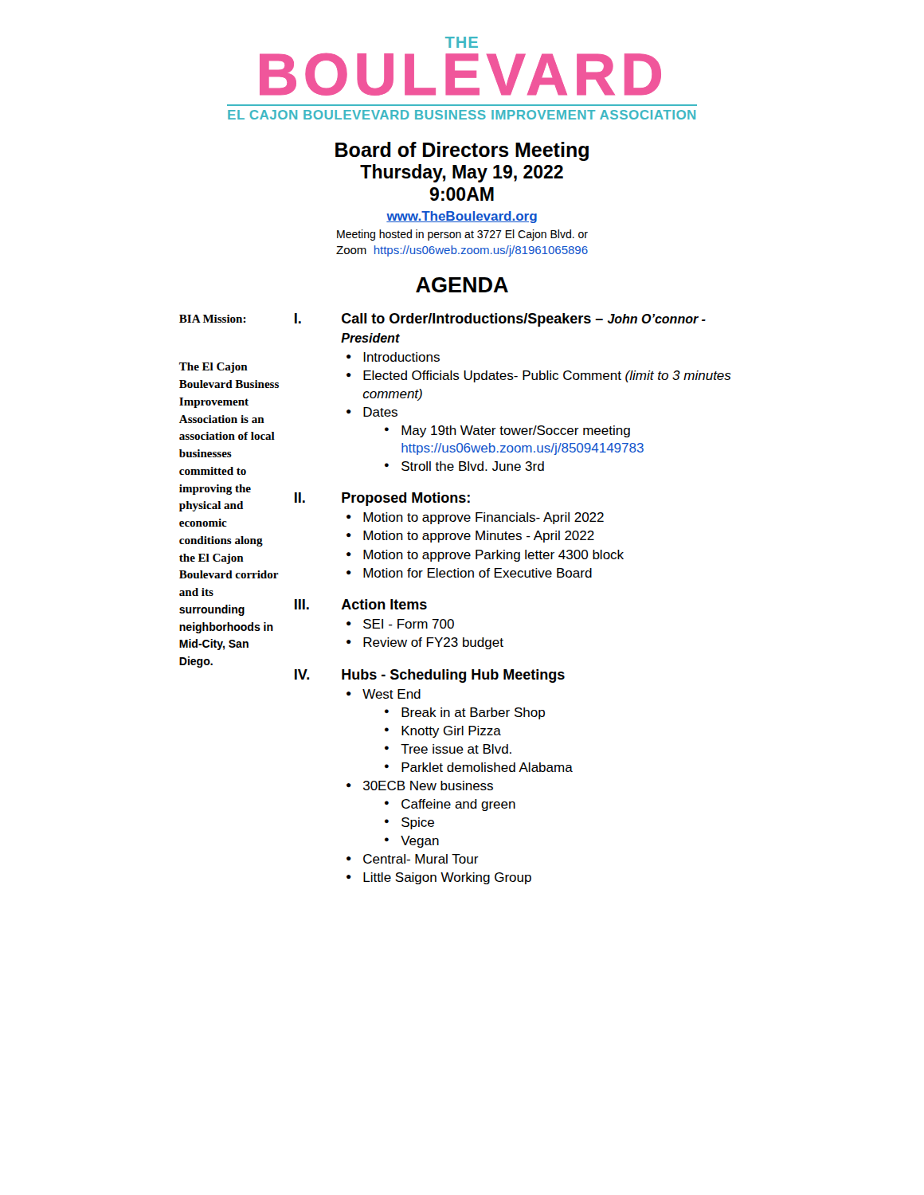THE
BOULEVARD
EL CAJON BOULEVEVARD BUSINESS IMPROVEMENT ASSOCIATION
Board of Directors Meeting
Thursday, May 19, 2022
9:00AM
www.TheBoulevard.org
Meeting hosted in person at 3727 El Cajon Blvd. or
Zoom https://us06web.zoom.us/j/81961065896
AGENDA
BIA Mission:
The El Cajon Boulevard Business Improvement Association is an association of local businesses committed to improving the physical and economic conditions along the El Cajon Boulevard corridor and its surrounding neighborhoods in Mid-City, San Diego.
I.
Call to Order/Introductions/Speakers – John O’connor - President
Introductions
Elected Officials Updates- Public Comment (limit to 3 minutes comment)
Dates
May 19th Water tower/Soccer meeting https://us06web.zoom.us/j/85094149783
Stroll the Blvd. June 3rd
II.
Proposed Motions:
Motion to approve Financials- April 2022
Motion to approve Minutes - April 2022
Motion to approve Parking letter 4300 block
Motion for Election of Executive Board
III.
Action Items
SEI - Form 700
Review of FY23 budget
IV.
Hubs - Scheduling Hub Meetings
West End
Break in at Barber Shop
Knotty Girl Pizza
Tree issue at Blvd.
Parklet demolished Alabama
30ECB New business
Caffeine and green
Spice
Vegan
Central- Mural Tour
Little Saigon Working Group